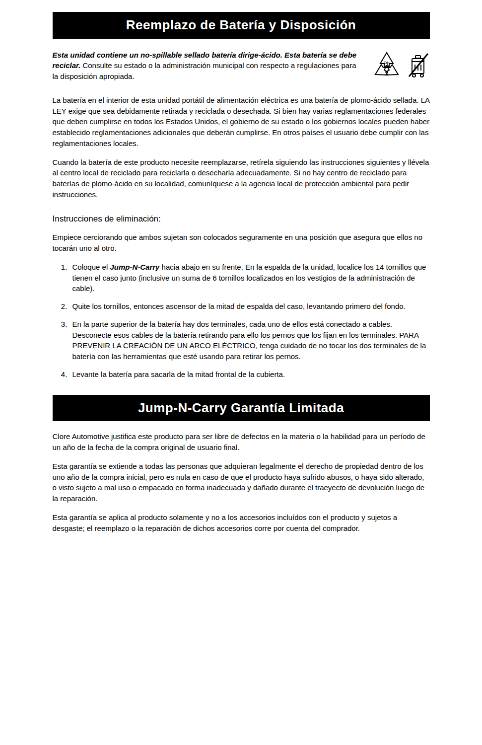Reemplazo de Batería y Disposición
Esta unidad contiene un no-spillable sellado batería dirige-ácido. Esta batería se debe reciclar. Consulte su estado o la administración municipal con respecto a regulaciones para la disposición apropiada.
Pb
La batería en el interior de esta unidad portátil de alimentación eléctrica es una batería de plomo-ácido sellada. LA LEY exige que sea debidamente retirada y reciclada o desechada. Si bien hay varias reglamentaciones federales que deben cumplirse en todos los Estados Unidos, el gobierno de su estado o los gobiernos locales pueden haber establecido reglamentaciones adicionales que deberán cumplirse. En otros países el usuario debe cumplir con las reglamentaciones locales.
Cuando la batería de este producto necesite reemplazarse, retírela siguiendo las instrucciones siguientes y llévela al centro local de reciclado para reciclarla o desecharla adecuadamente. Si no hay centro de reciclado para baterías de plomo-ácido en su localidad, comuníquese a la agencia local de protección ambiental para pedir instrucciones.
Instrucciones de eliminación:
Empiece cerciorando que ambos sujetan son colocados seguramente en una posición que asegura que ellos no tocarán uno al otro.
Coloque el Jump-N-Carry hacia abajo en su frente. En la espalda de la unidad, localice los 14 tornillos que tienen el caso junto (inclusive un suma de 6 tornillos localizados en los vestigios de la administración de cable).
Quite los tornillos, entonces ascensor de la mitad de espalda del caso, levantando primero del fondo.
En la parte superior de la batería hay dos terminales, cada uno de ellos está conectado a cables. Desconecte esos cables de la batería retirando para ello los pernos que los fijan en los terminales. PARA PREVENIR LA CREACIÓN DE UN ARCO ELÉCTRICO, tenga cuidado de no tocar los dos terminales de la batería con las herramientas que esté usando para retirar los pernos.
Levante la batería para sacarla de la mitad frontal de la cubierta.
Jump-N-Carry Garantía Limitada
Clore Automotive justifica este producto para ser libre de defectos en la materia o la habilidad para un período de un año de la fecha de la compra original de usuario final.
Esta garantía se extiende a todas las personas que adquieran legalmente el derecho de propiedad dentro de los uno año de la compra inicial, pero es nula en caso de que el producto haya sufrido abusos, o haya sido alterado, o visto sujeto a mal uso o empacado en forma inadecuada y dañado durante el traeyecto de devolución luego de la reparación.
Esta garantía se aplica al producto solamente y no a los accesorios incluídos con el producto y sujetos a desgaste; el reemplazo o la reparación de dichos accesorios corre por cuenta del comprador.